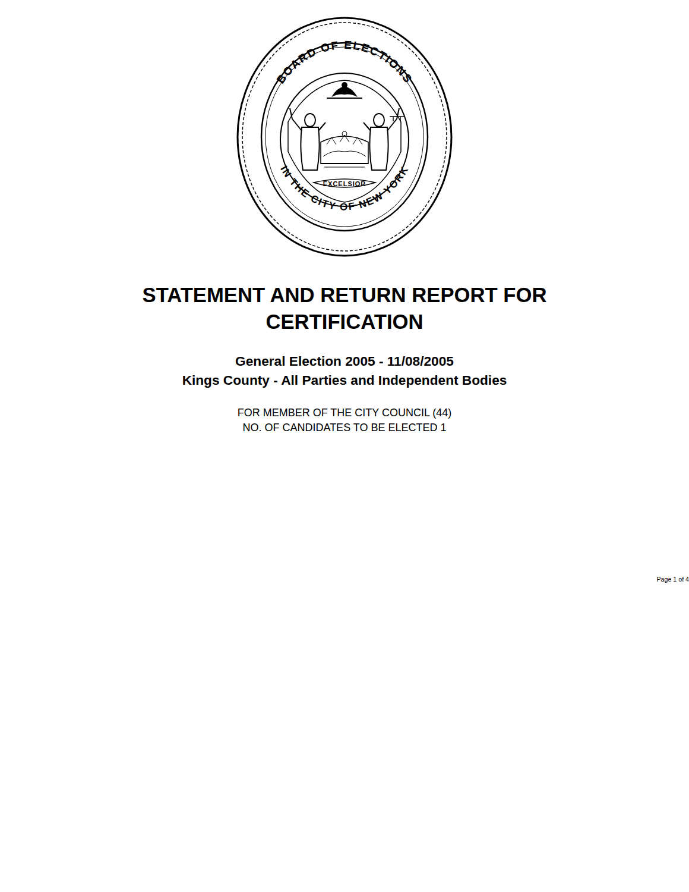BOARD OF ELECTIONS IN THE CITY OF NEW YORK EXCELSIOR
STATEMENT AND RETURN REPORT FOR
CERTIFICATION
General Election 2005 - 11/08/2005
Kings County - All Parties and Independent Bodies
FOR MEMBER OF THE CITY COUNCIL (44)
NO. OF CANDIDATES TO BE ELECTED 1
Page 1 of 4